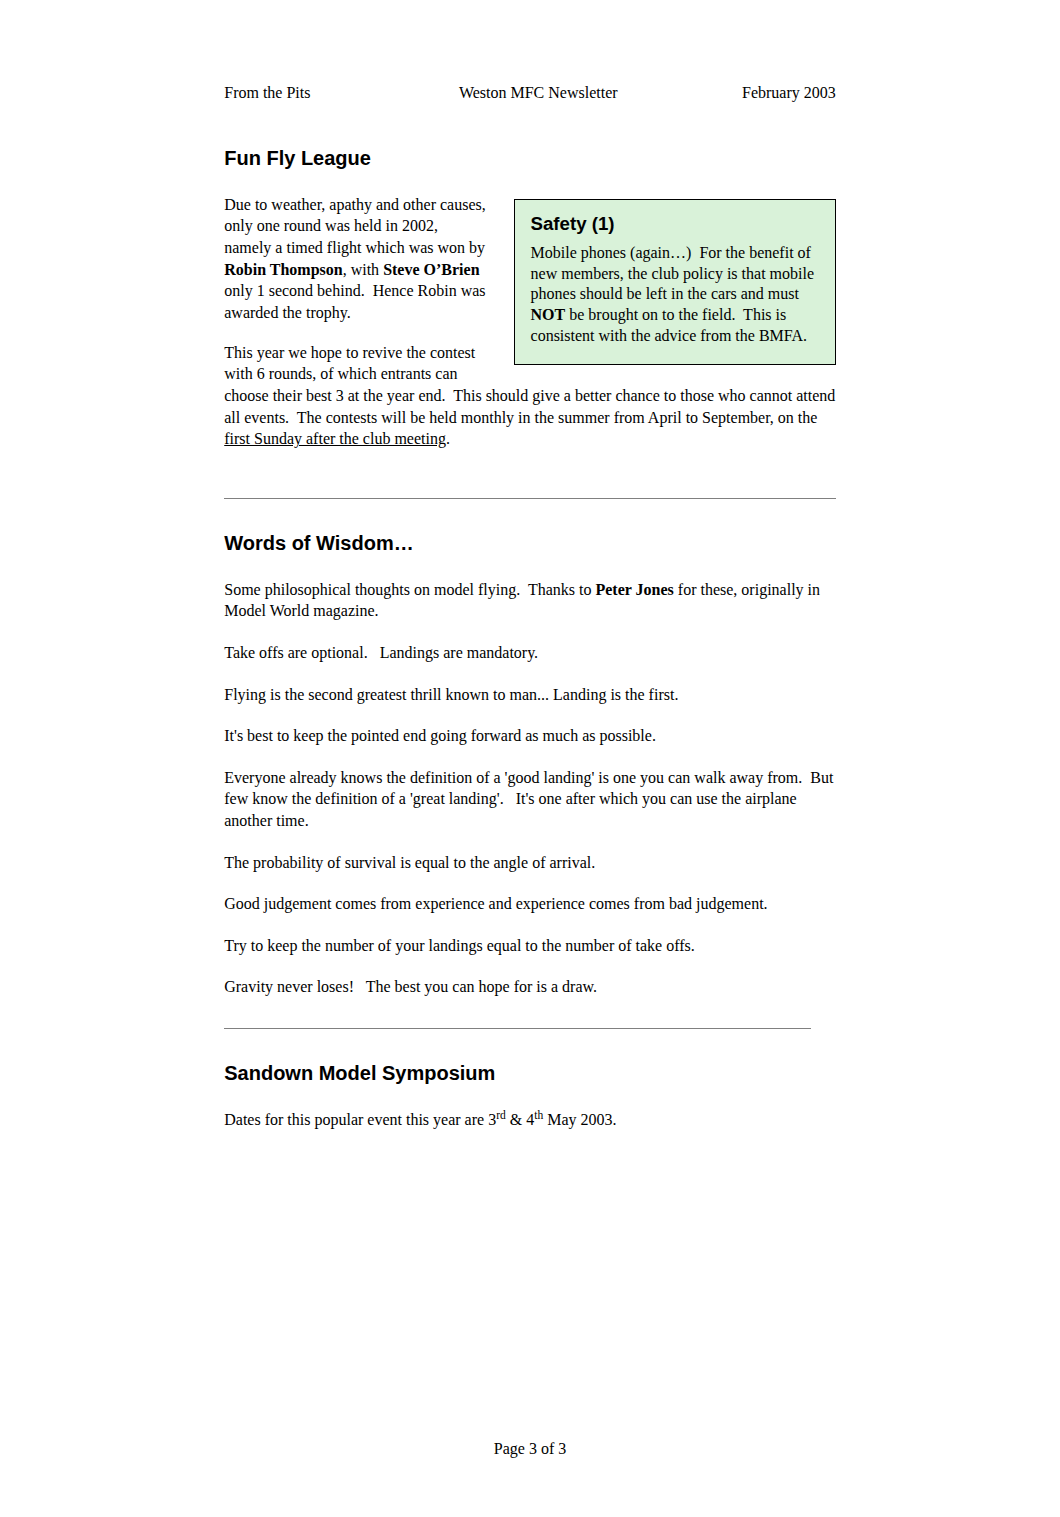From the Pits
Weston MFC Newsletter
February 2003
Fun Fly League
Safety (1)
Mobile phones (again…) For the benefit of new members, the club policy is that mobile phones should be left in the cars and must NOT be brought on to the field. This is consistent with the advice from the BMFA.
Due to weather, apathy and other causes, only one round was held in 2002, namely a timed flight which was won by Robin Thompson, with Steve O’Brien only 1 second behind. Hence Robin was awarded the trophy.
This year we hope to revive the contest with 6 rounds, of which entrants can choose their best 3 at the year end. This should give a better chance to those who cannot attend all events. The contests will be held monthly in the summer from April to September, on the first Sunday after the club meeting.
Words of Wisdom…
Some philosophical thoughts on model flying. Thanks to Peter Jones for these, originally in Model World magazine.
Take offs are optional. Landings are mandatory.
Flying is the second greatest thrill known to man... Landing is the first.
It's best to keep the pointed end going forward as much as possible.
Everyone already knows the definition of a 'good landing' is one you can walk away from. But few know the definition of a 'great landing'. It's one after which you can use the airplane another time.
The probability of survival is equal to the angle of arrival.
Good judgement comes from experience and experience comes from bad judgement.
Try to keep the number of your landings equal to the number of take offs.
Gravity never loses! The best you can hope for is a draw.
Sandown Model Symposium
Dates for this popular event this year are 3rd & 4th May 2003.
Page 3 of 3